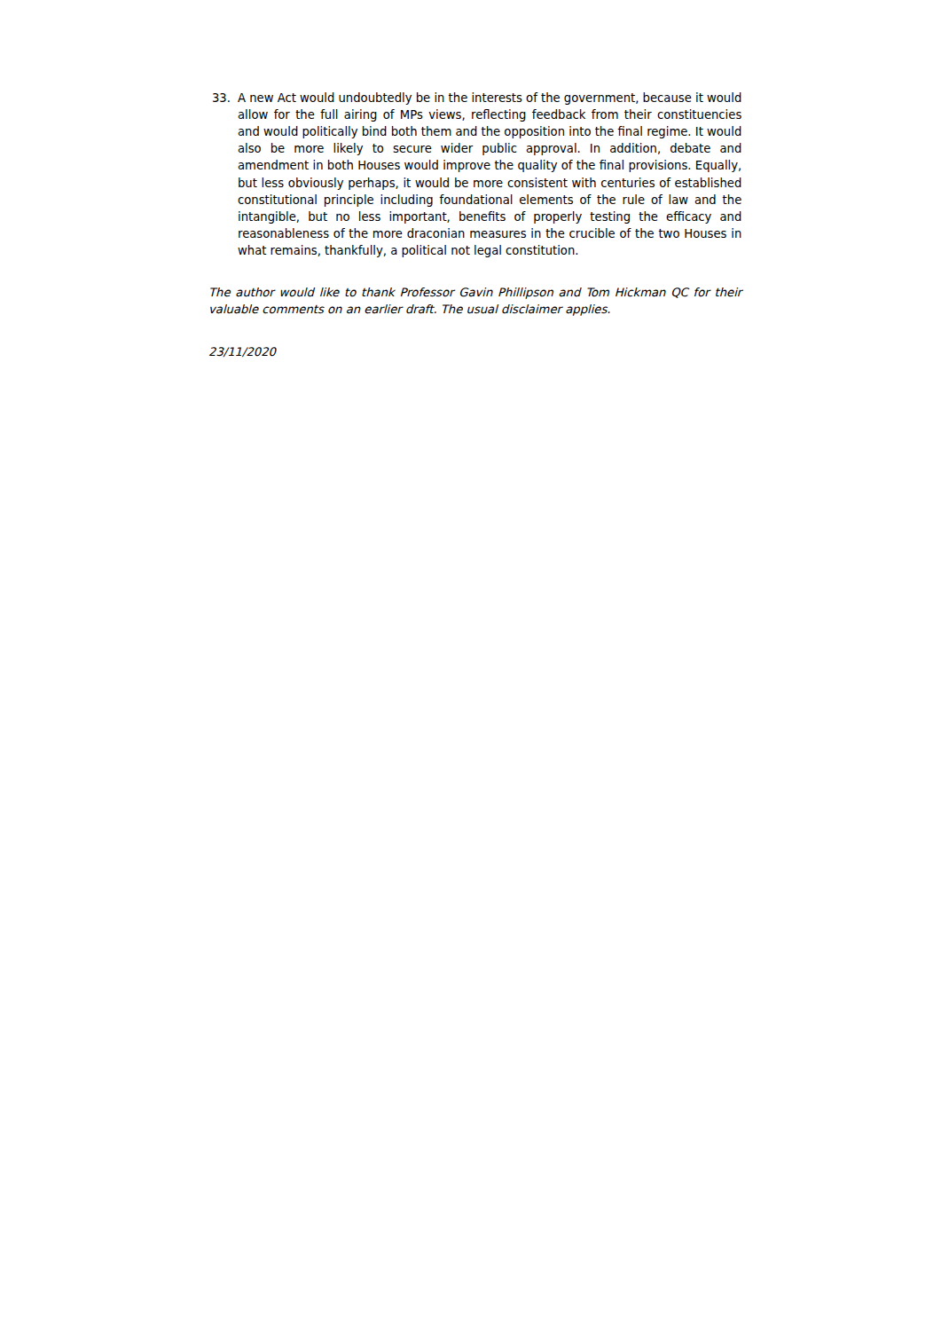A new Act would undoubtedly be in the interests of the government, because it would allow for the full airing of MPs views, reflecting feedback from their constituencies and would politically bind both them and the opposition into the final regime. It would also be more likely to secure wider public approval. In addition, debate and amendment in both Houses would improve the quality of the final provisions. Equally, but less obviously perhaps, it would be more consistent with centuries of established constitutional principle including foundational elements of the rule of law and the intangible, but no less important, benefits of properly testing the efficacy and reasonableness of the more draconian measures in the crucible of the two Houses in what remains, thankfully, a political not legal constitution.
The author would like to thank Professor Gavin Phillipson and Tom Hickman QC for their valuable comments on an earlier draft. The usual disclaimer applies.
23/11/2020